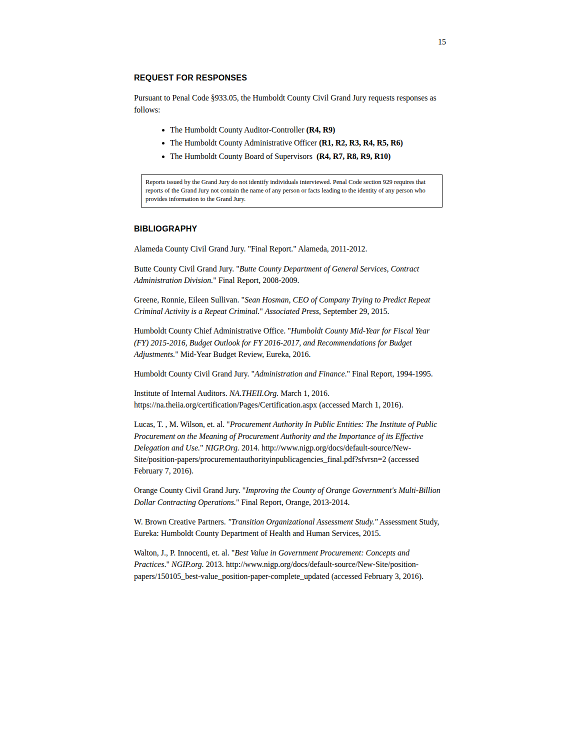15
REQUEST FOR RESPONSES
Pursuant to Penal Code §933.05, the Humboldt County Civil Grand Jury requests responses as follows:
The Humboldt County Auditor-Controller (R4, R9)
The Humboldt County Administrative Officer (R1, R2, R3, R4, R5, R6)
The Humboldt County Board of Supervisors (R4, R7, R8, R9, R10)
Reports issued by the Grand Jury do not identify individuals interviewed. Penal Code section 929 requires that reports of the Grand Jury not contain the name of any person or facts leading to the identity of any person who provides information to the Grand Jury.
BIBLIOGRAPHY
Alameda County Civil Grand Jury. "Final Report." Alameda, 2011-2012.
Butte County Civil Grand Jury. "Butte County Department of General Services, Contract Administration Division." Final Report, 2008-2009.
Greene, Ronnie, Eileen Sullivan. "Sean Hosman, CEO of Company Trying to Predict Repeat Criminal Activity is a Repeat Criminal." Associated Press, September 29, 2015.
Humboldt County Chief Administrative Office. "Humboldt County Mid-Year for Fiscal Year (FY) 2015-2016, Budget Outlook for FY 2016-2017, and Recommendations for Budget Adjustments." Mid-Year Budget Review, Eureka, 2016.
Humboldt County Civil Grand Jury. "Administration and Finance." Final Report, 1994-1995.
Institute of Internal Auditors. NA.THEII.Org. March 1, 2016. https://na.theiia.org/certification/Pages/Certification.aspx (accessed March 1, 2016).
Lucas, T. , M. Wilson, et. al. "Procurement Authority In Public Entities: The Institute of Public Procurement on the Meaning of Procurement Authority and the Importance of its Effective Delegation and Use." NIGP.Org. 2014. http://www.nigp.org/docs/default-source/New-Site/position-papers/procurementauthorityinpublicagencies_final.pdf?sfvrsn=2 (accessed February 7, 2016).
Orange County Civil Grand Jury. "Improving the County of Orange Government's Multi-Billion Dollar Contracting Operations." Final Report, Orange, 2013-2014.
W. Brown Creative Partners. "Transition Organizational Assessment Study." Assessment Study, Eureka: Humboldt County Department of Health and Human Services, 2015.
Walton, J., P. Innocenti, et. al. "Best Value in Government Procurement: Concepts and Practices." NGIP.org. 2013. http://www.nigp.org/docs/default-source/New-Site/position-papers/150105_best-value_position-paper-complete_updated (accessed February 3, 2016).